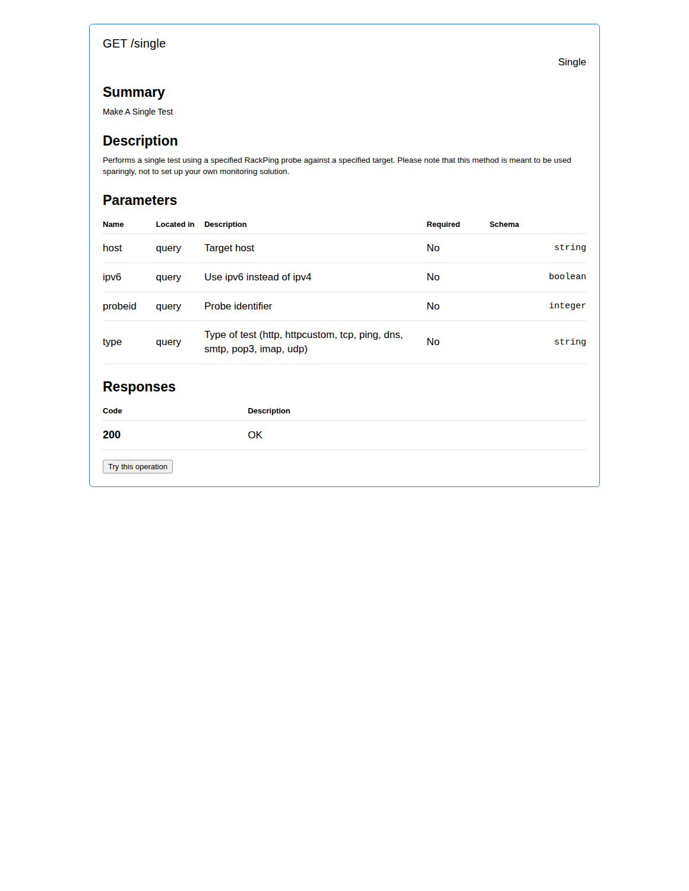GET /single
Single
Summary
Make A Single Test
Description
Performs a single test using a specified RackPing probe against a specified target. Please note that this method is meant to be used sparingly, not to set up your own monitoring solution.
Parameters
| Name | Located in | Description | Required | Schema |
| --- | --- | --- | --- | --- |
| host | query | Target host | No | string |
| ipv6 | query | Use ipv6 instead of ipv4 | No | boolean |
| probeid | query | Probe identifier | No | integer |
| type | query | Type of test (http, httpcustom, tcp, ping, dns, smtp, pop3, imap, udp) | No | string |
Responses
| Code | Description |
| --- | --- |
| 200 | OK |
Try this operation